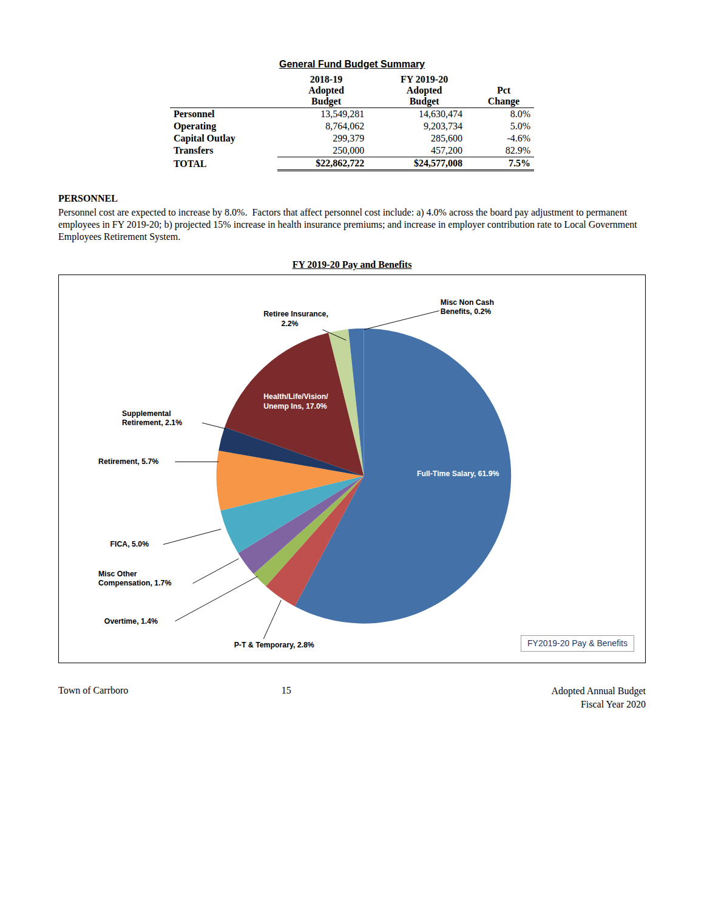General Fund Budget Summary
| | 2018-19 | FY 2019-20 | |
| --- | --- | --- | --- |
| | Adopted | Adopted | Pct |
| | Budget | Budget | Change |
| Personnel | 13,549,281 | 14,630,474 | 8.0% |
| Operating | 8,764,062 | 9,203,734 | 5.0% |
| Capital Outlay | 299,379 | 285,600 | -4.6% |
| Transfers | 250,000 | 457,200 | 82.9% |
| TOTAL | $22,862,722 | $24,577,008 | 7.5% |
PERSONNEL
Personnel cost are expected to increase by 8.0%. Factors that affect personnel cost include: a) 4.0% across the board pay adjustment to permanent employees in FY 2019-20; b) projected 15% increase in health insurance premiums; and increase in employer contribution rate to Local Government Employees Retirement System.
FY 2019-20 Pay and Benefits
Full-Time Salary, 61.9% Retiree Insurance, 2.2% Misc Non Cash Benefits, 0.2% Health/Life/Vision/ Unemp Ins, 17.0% Supplemental Retirement, 2.1% Retirement, 5.7% FICA, 5.0% Misc Other Compensation, 1.7% Overtime, 1.4% P-T & Temporary, 2.8%
FY2019-20 Pay & Benefits
Town of Carrboro
15
Adopted Annual Budget
Fiscal Year 2020